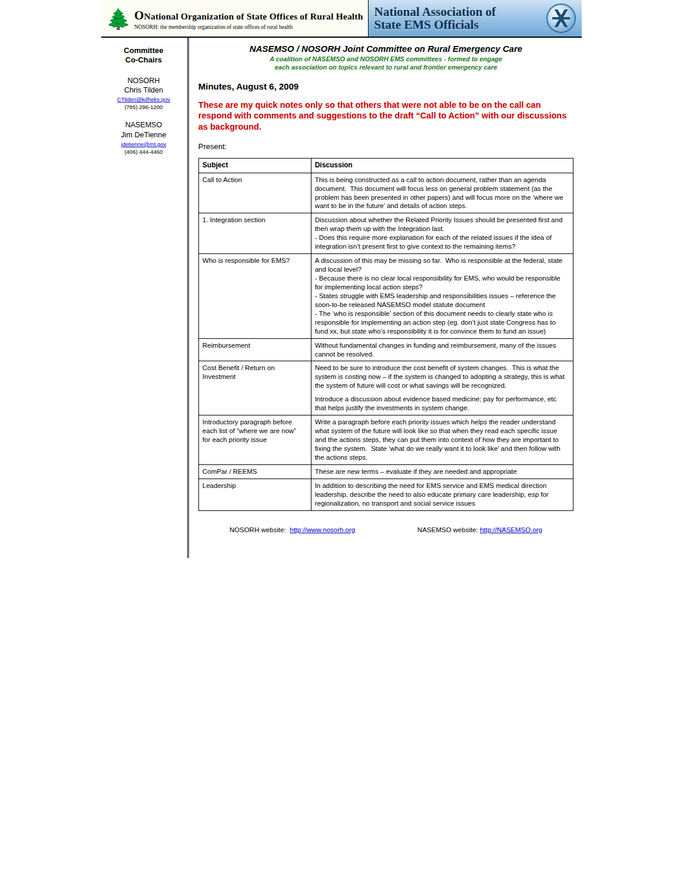🌲
ONational Organization of State Offices of Rural Health
NOSORH: the membership organization of state offices of rural health
National Association of
State EMS Officials
Committee
Co-Chairs
NOSORH
Chris Tilden
CTilden@kdheks.gov
(785) 296-1200
NASEMSO
Jim DeTienne
jdetienne@mt.gov
(406) 444-4460
NASEMSO / NOSORH Joint Committee on Rural Emergency Care
A coalition of NASEMSO and NOSORH EMS committees - formed to engage
each association on topics relevant to rural and frontier emergency care
Minutes, August 6, 2009
These are my quick notes only so that others that were not able to be on the call can respond with comments and suggestions to the draft “Call to Action” with our discussions as background.
Present:
| Subject | Discussion |
| --- | --- |
| Call to Action | This is being constructed as a call to action document, rather than an agenda document. This document will focus less on general problem statement (as the problem has been presented in other papers) and will focus more on the ‘where we want to be in the future’ and details of action steps. |
| 1. Integration section | Discussion about whether the Related Priority Issues should be presented first and then wrap them up with the Integration last. - Does this require more explanation for each of the related issues if the idea of integration isn’t present first to give context to the remaining items? |
| Who is responsible for EMS? | A discussion of this may be missing so far. Who is responsible at the federal, state and local level? - Because there is no clear local responsibility for EMS, who would be responsible for implementing local action steps? - States struggle with EMS leadership and responsibilities issues – reference the soon-to-be released NASEMSO model statute document - The ‘who is responsible’ section of this document needs to clearly state who is responsible for implementing an action step (eg. don’t just state Congress has to fund xx, but state who’s responsibility it is for convince them to fund an issue) |
| Reimbursement | Without fundamental changes in funding and reimbursement, many of the issues cannot be resolved. |
| Cost Benefit / Return on Investment | Need to be sure to introduce the cost benefit of system changes. This is what the system is costing now – if the system is changed to adopting a strategy, this is what the system of future will cost or what savings will be recognized. Introduce a discussion about evidence based medicine; pay for performance, etc that helps justify the investments in system change. |
| Introductory paragraph before each list of “where we are now” for each priority issue | Write a paragraph before each priority issues which helps the reader understand what system of the future will look like so that when they read each specific issue and the actions steps, they can put them into context of how they are important to fixing the system. State ‘what do we really want it to look like’ and then follow with the actions steps. |
| ComPar / REEMS | These are new terms – evaluate if they are needed and appropriate |
| Leadership | In addition to describing the need for EMS service and EMS medical direction leadership, describe the need to also educate primary care leadership, esp for regionalization, no transport and social service issues |
NOSORH website: http://www.nosorh.org NASEMSO website: http://NASEMSO.org